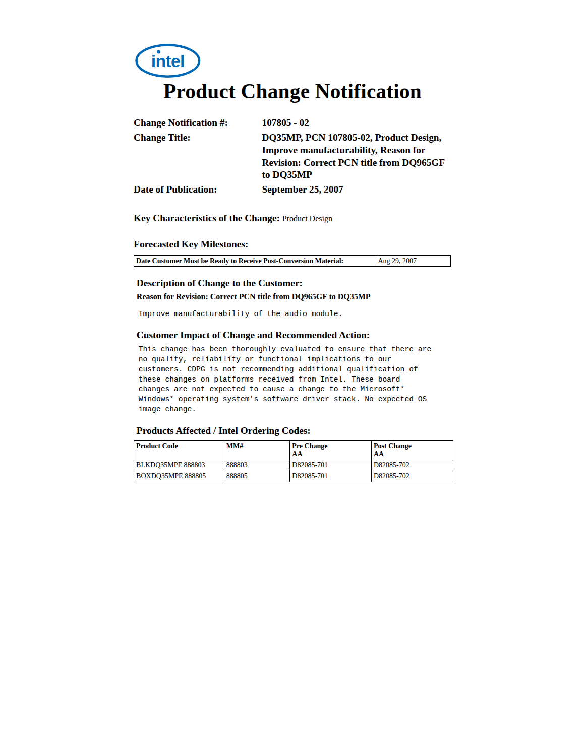intel
Product Change Notification
| Change Notification #: | 107805 - 02 |
| Change Title: | DQ35MP, PCN 107805-02, Product Design, Improve manufacturability, Reason for Revision: Correct PCN title from DQ965GF to DQ35MP |
| Date of Publication: | September 25, 2007 |
Key Characteristics of the Change: Product Design
Forecasted Key Milestones:
| Date Customer Must be Ready to Receive Post-Conversion Material: | Aug 29, 2007 |
Description of Change to the Customer:
Reason for Revision: Correct PCN title from DQ965GF to DQ35MP
Improve manufacturability of the audio module.
Customer Impact of Change and Recommended Action:
This change has been thoroughly evaluated to ensure that there are no quality, reliability or functional implications to our customers. CDPG is not recommending additional qualification of these changes on platforms received from Intel. These board changes are not expected to cause a change to the Microsoft* Windows* operating system's software driver stack. No expected OS image change.
Products Affected / Intel Ordering Codes:
| Product Code | MM# | Pre Change AA | Post Change AA |
| --- | --- | --- | --- |
| BLKDQ35MPE 888803 | 888803 | D82085-701 | D82085-702 |
| BOXDQ35MPE 888805 | 888805 | D82085-701 | D82085-702 |